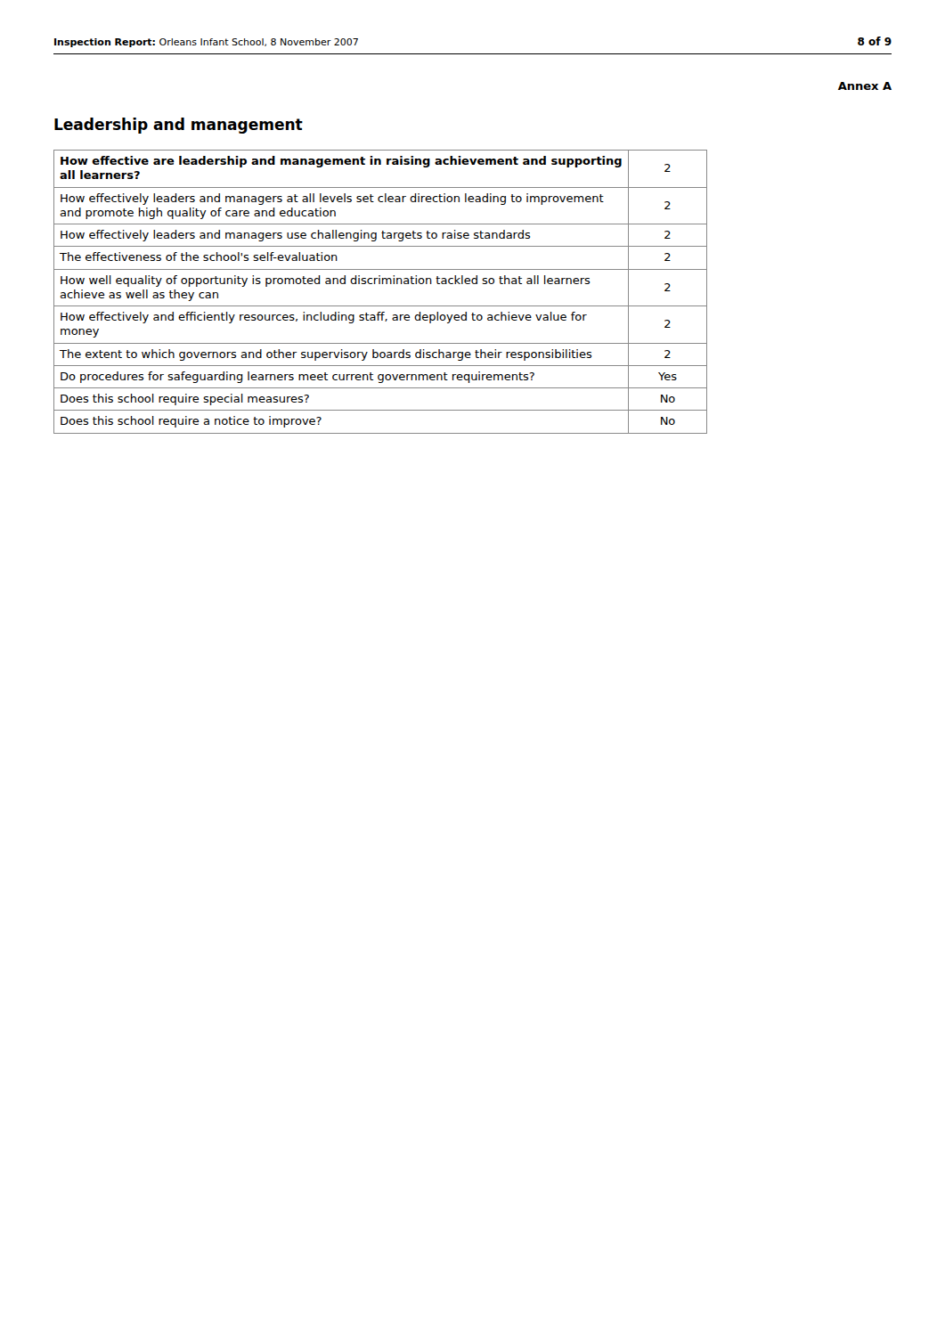Inspection Report: Orleans Infant School, 8 November 2007
8 of 9
Annex A
Leadership and management
| How effective are leadership and management in raising achievement and supporting all learners? | 2 |
| How effectively leaders and managers at all levels set clear direction leading to improvement and promote high quality of care and education | 2 |
| How effectively leaders and managers use challenging targets to raise standards | 2 |
| The effectiveness of the school's self-evaluation | 2 |
| How well equality of opportunity is promoted and discrimination tackled so that all learners achieve as well as they can | 2 |
| How effectively and efficiently resources, including staff, are deployed to achieve value for money | 2 |
| The extent to which governors and other supervisory boards discharge their responsibilities | 2 |
| Do procedures for safeguarding learners meet current government requirements? | Yes |
| Does this school require special measures? | No |
| Does this school require a notice to improve? | No |